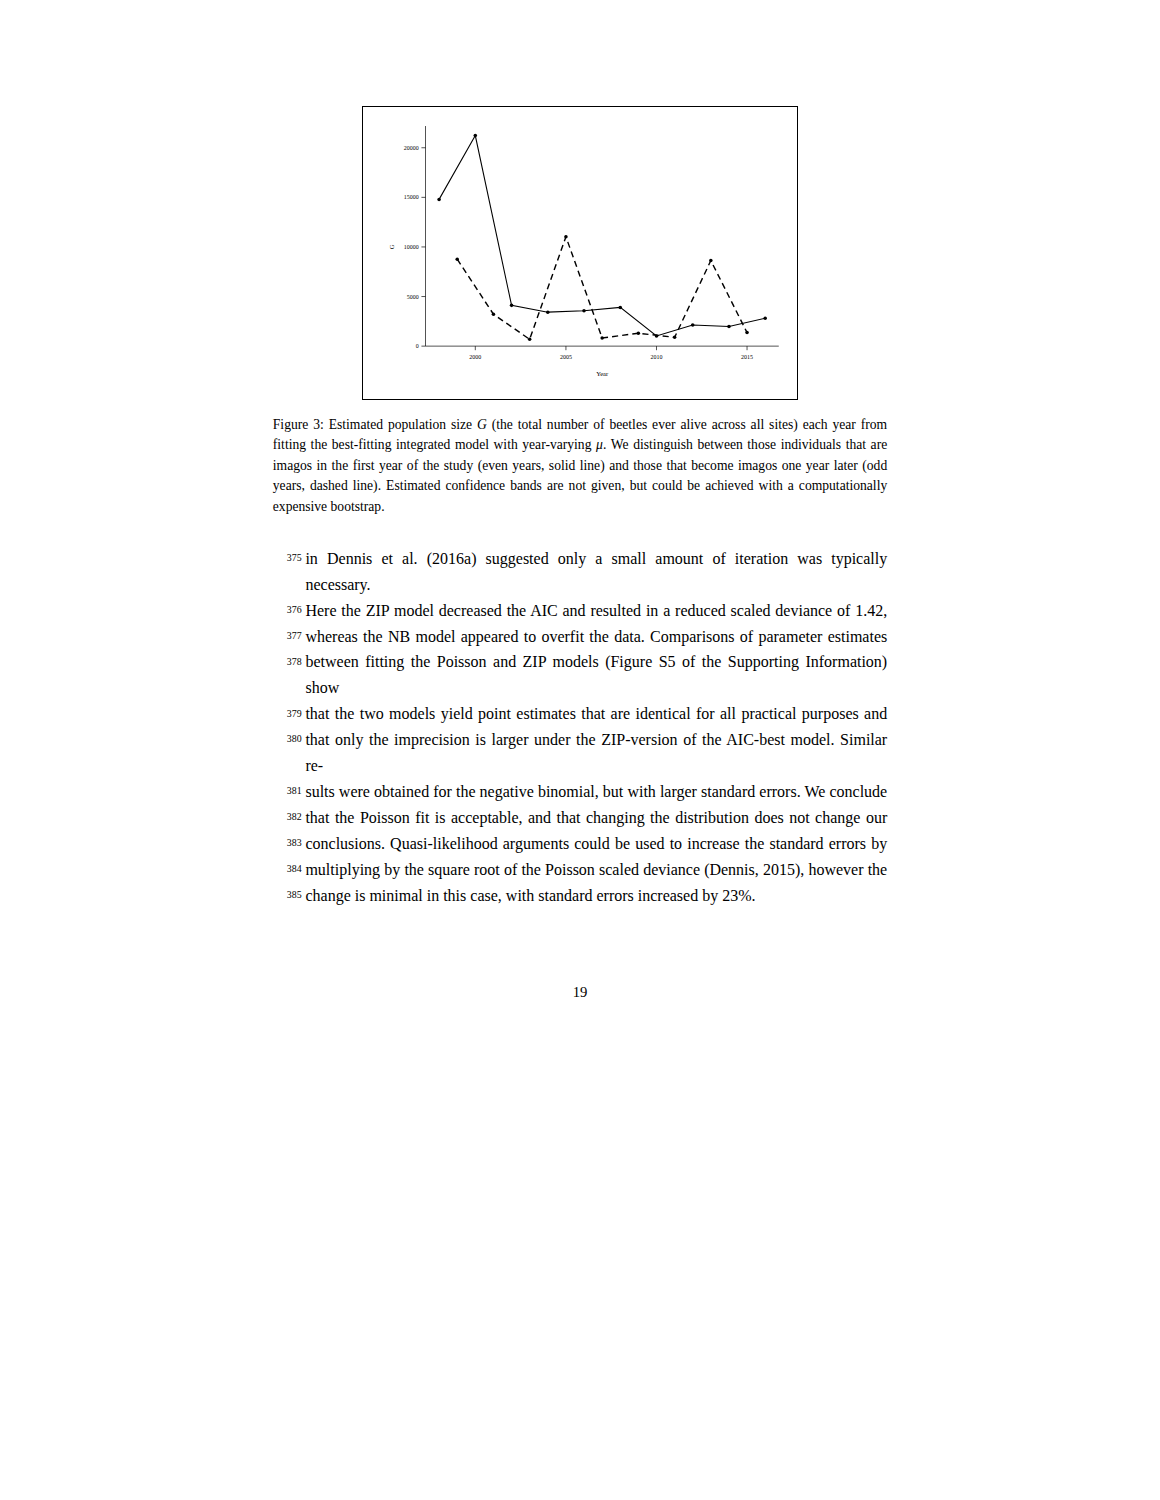0 5000 10000 15000 20000 2000 2005 2010 2015 Year G
Figure 3: Estimated population size G (the total number of beetles ever alive across all sites) each year from fitting the best-fitting integrated model with year-varying μ. We distinguish between those individuals that are imagos in the first year of the study (even years, solid line) and those that become imagos one year later (odd years, dashed line). Estimated confidence bands are not given, but could be achieved with a computationally expensive bootstrap.
375 in Dennis et al. (2016a) suggested only a small amount of iteration was typically necessary.
376 Here the ZIP model decreased the AIC and resulted in a reduced scaled deviance of 1.42,
377 whereas the NB model appeared to overfit the data. Comparisons of parameter estimates
378 between fitting the Poisson and ZIP models (Figure S5 of the Supporting Information) show
379 that the two models yield point estimates that are identical for all practical purposes and
380 that only the imprecision is larger under the ZIP-version of the AIC-best model. Similar re-
381 sults were obtained for the negative binomial, but with larger standard errors. We conclude
382 that the Poisson fit is acceptable, and that changing the distribution does not change our
383 conclusions. Quasi-likelihood arguments could be used to increase the standard errors by
384 multiplying by the square root of the Poisson scaled deviance (Dennis, 2015), however the
385 change is minimal in this case, with standard errors increased by 23%.
19